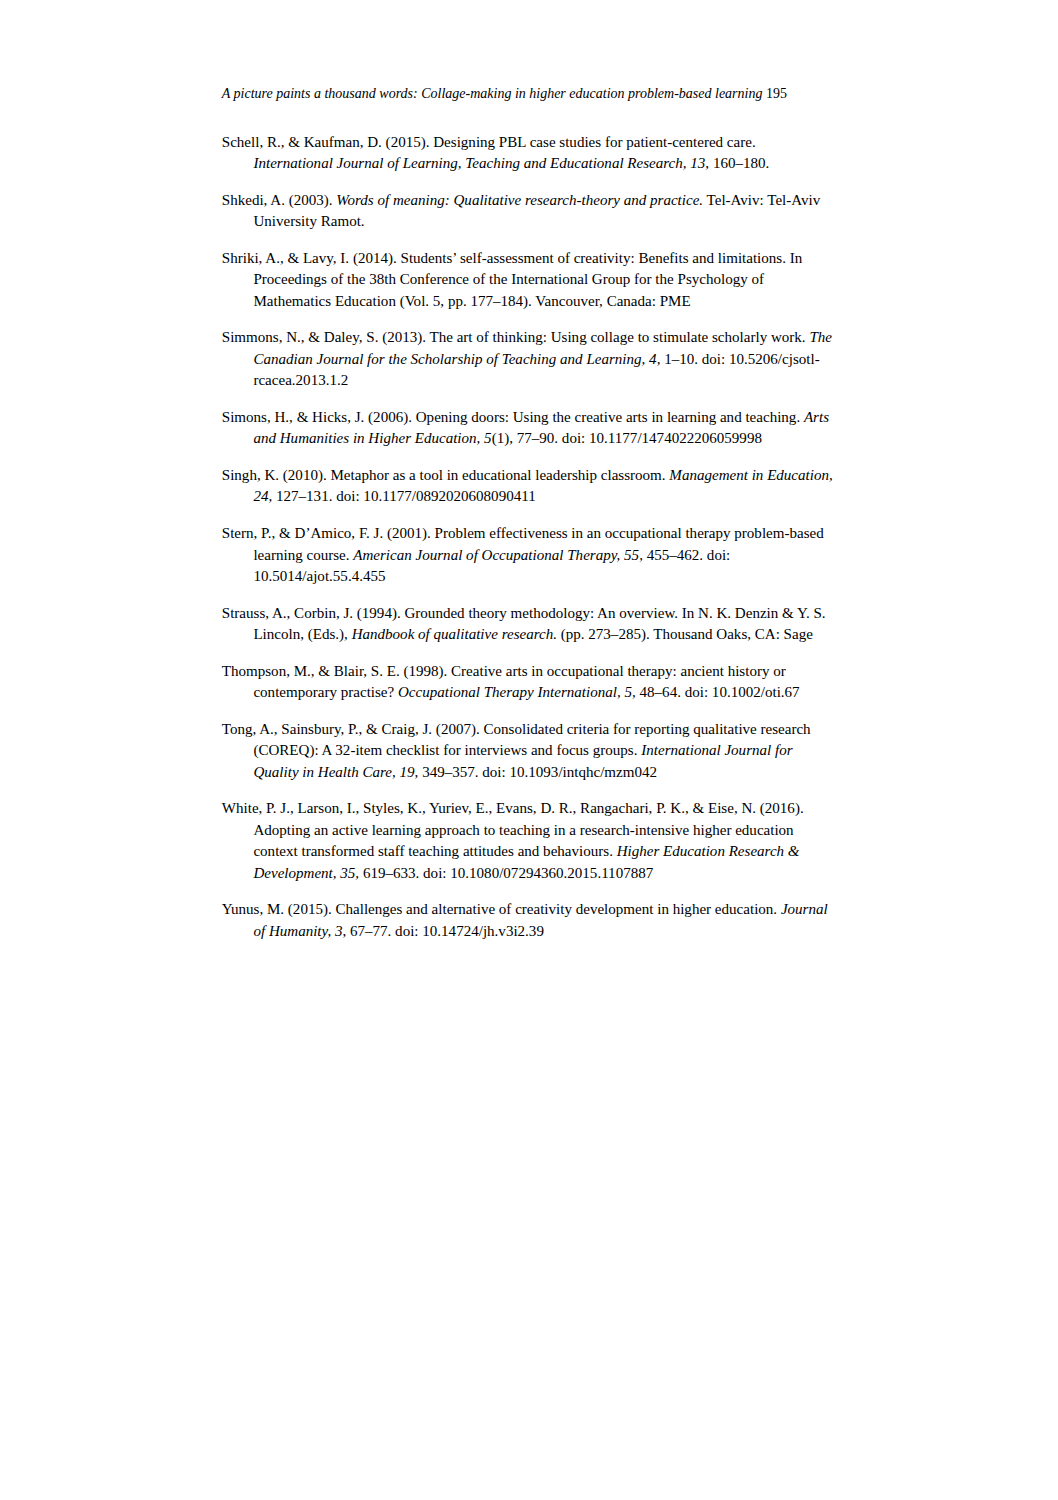A picture paints a thousand words: Collage-making in higher education problem-based learning 195
Schell, R., & Kaufman, D. (2015). Designing PBL case studies for patient-centered care. International Journal of Learning, Teaching and Educational Research, 13, 160–180.
Shkedi, A. (2003). Words of meaning: Qualitative research-theory and practice. Tel-Aviv: Tel-Aviv University Ramot.
Shriki, A., & Lavy, I. (2014). Students’ self-assessment of creativity: Benefits and limitations. In Proceedings of the 38th Conference of the International Group for the Psychology of Mathematics Education (Vol. 5, pp. 177–184). Vancouver, Canada: PME
Simmons, N., & Daley, S. (2013). The art of thinking: Using collage to stimulate scholarly work. The Canadian Journal for the Scholarship of Teaching and Learning, 4, 1–10. doi: 10.5206/cjsotl-rcacea.2013.1.2
Simons, H., & Hicks, J. (2006). Opening doors: Using the creative arts in learning and teaching. Arts and Humanities in Higher Education, 5(1), 77–90. doi: 10.1177/1474022206059998
Singh, K. (2010). Metaphor as a tool in educational leadership classroom. Management in Education, 24, 127–131. doi: 10.1177/0892020608090411
Stern, P., & D’Amico, F. J. (2001). Problem effectiveness in an occupational therapy problem-based learning course. American Journal of Occupational Therapy, 55, 455–462. doi: 10.5014/ajot.55.4.455
Strauss, A., Corbin, J. (1994). Grounded theory methodology: An overview. In N. K. Denzin & Y. S. Lincoln, (Eds.), Handbook of qualitative research. (pp. 273–285). Thousand Oaks, CA: Sage
Thompson, M., & Blair, S. E. (1998). Creative arts in occupational therapy: ancient history or contemporary practise? Occupational Therapy International, 5, 48–64. doi: 10.1002/oti.67
Tong, A., Sainsbury, P., & Craig, J. (2007). Consolidated criteria for reporting qualitative research (COREQ): A 32-item checklist for interviews and focus groups. International Journal for Quality in Health Care, 19, 349–357. doi: 10.1093/intqhc/mzm042
White, P. J., Larson, I., Styles, K., Yuriev, E., Evans, D. R., Rangachari, P. K., & Eise, N. (2016). Adopting an active learning approach to teaching in a research-intensive higher education context transformed staff teaching attitudes and behaviours. Higher Education Research & Development, 35, 619–633. doi: 10.1080/07294360.2015.1107887
Yunus, M. (2015). Challenges and alternative of creativity development in higher education. Journal of Humanity, 3, 67–77. doi: 10.14724/jh.v3i2.39